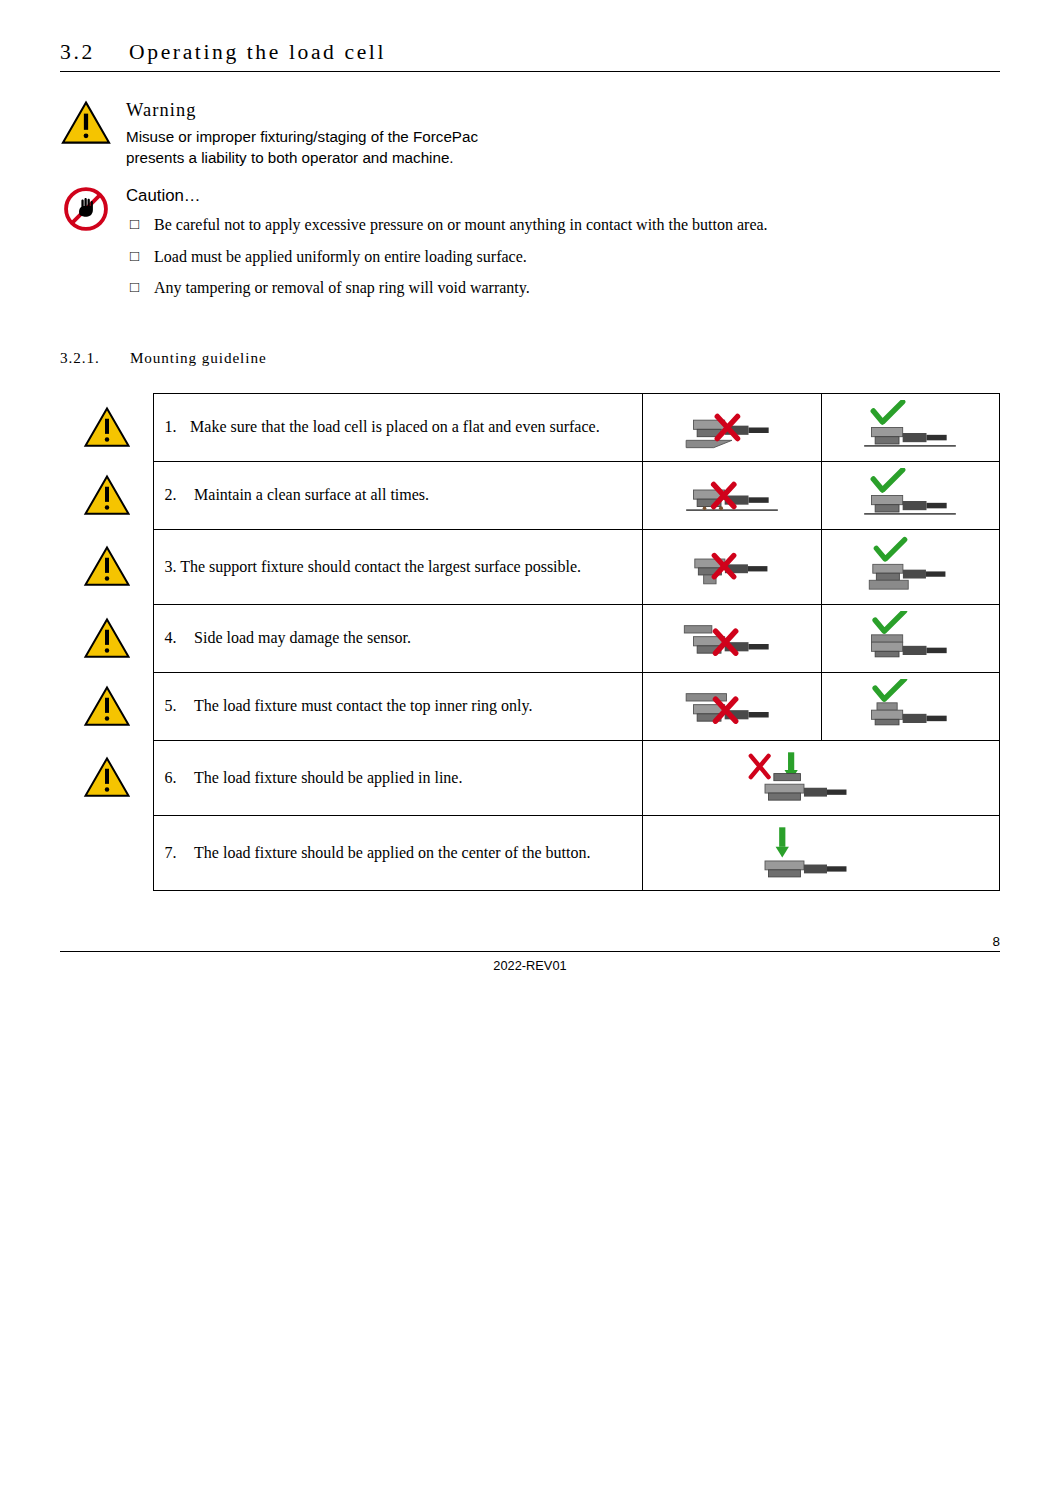3.2 Operating the load cell
Warning
Misuse or improper fixturing/staging of the ForcePac
presents a liability to both operator and machine.
Caution…
Be careful not to apply excessive pressure on or mount anything in contact with the button area.
Load must be applied uniformly on entire loading surface.
Any tampering or removal of snap ring will void warranty.
3.2.1. Mounting guideline
| | 1. Make sure that the load cell is placed on a flat and even surface. | | |
| | 2. Maintain a clean surface at all times. | | |
| | 3. The support fixture should contact the largest surface possible. | | |
| | 4. Side load may damage the sensor. | | |
| | 5. The load fixture must contact the top inner ring only. | | |
| | 6. The load fixture should be applied in line. | |
| | 7. The load fixture should be applied on the center of the button. | |
8 2022-REV01